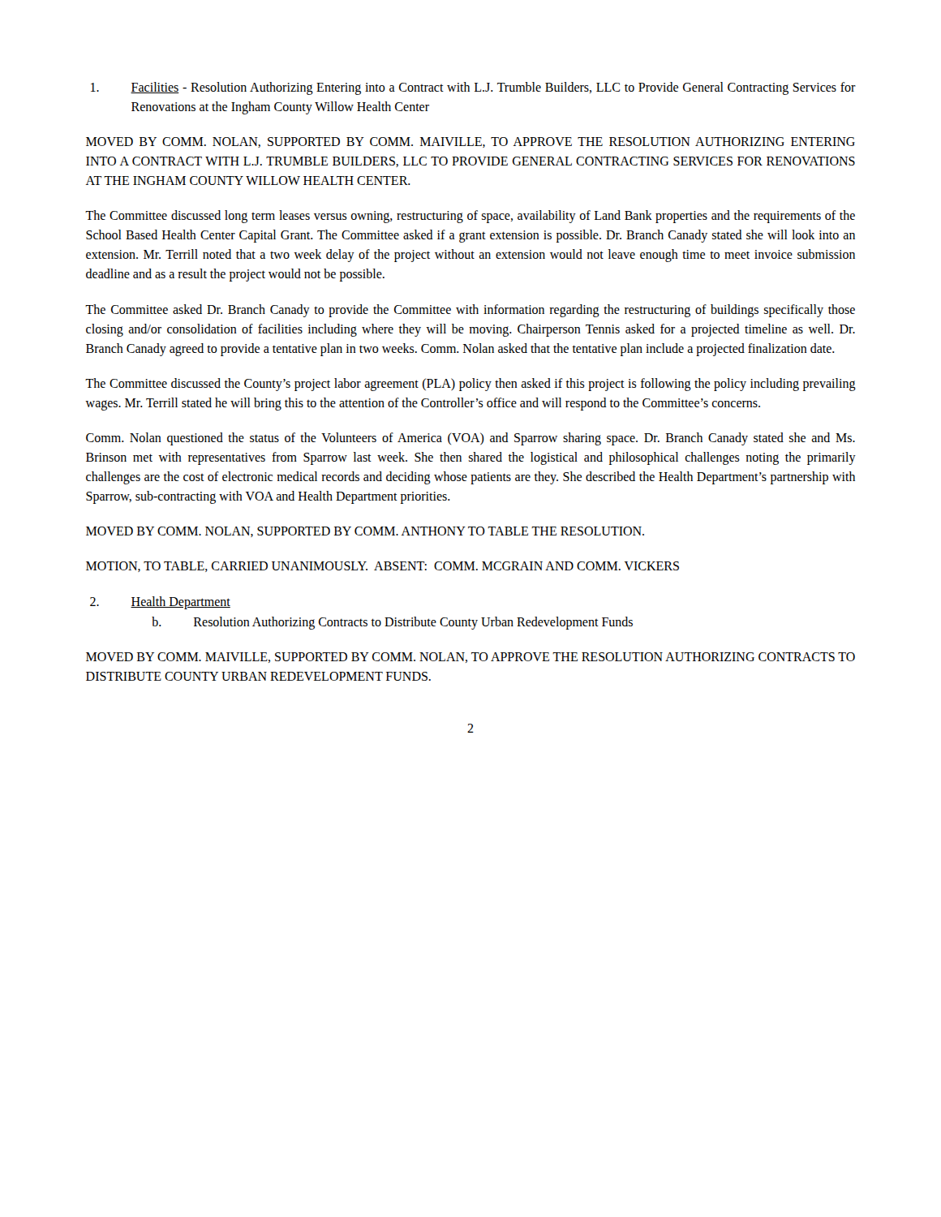1.
Facilities - Resolution Authorizing Entering into a Contract with L.J. Trumble Builders, LLC to Provide General Contracting Services for Renovations at the Ingham County Willow Health Center
MOVED BY COMM. NOLAN, SUPPORTED BY COMM. MAIVILLE, TO APPROVE THE RESOLUTION AUTHORIZING ENTERING INTO A CONTRACT WITH L.J. TRUMBLE BUILDERS, LLC TO PROVIDE GENERAL CONTRACTING SERVICES FOR RENOVATIONS AT THE INGHAM COUNTY WILLOW HEALTH CENTER.
The Committee discussed long term leases versus owning, restructuring of space, availability of Land Bank properties and the requirements of the School Based Health Center Capital Grant. The Committee asked if a grant extension is possible. Dr. Branch Canady stated she will look into an extension. Mr. Terrill noted that a two week delay of the project without an extension would not leave enough time to meet invoice submission deadline and as a result the project would not be possible.
The Committee asked Dr. Branch Canady to provide the Committee with information regarding the restructuring of buildings specifically those closing and/or consolidation of facilities including where they will be moving. Chairperson Tennis asked for a projected timeline as well. Dr. Branch Canady agreed to provide a tentative plan in two weeks. Comm. Nolan asked that the tentative plan include a projected finalization date.
The Committee discussed the County’s project labor agreement (PLA) policy then asked if this project is following the policy including prevailing wages. Mr. Terrill stated he will bring this to the attention of the Controller’s office and will respond to the Committee’s concerns.
Comm. Nolan questioned the status of the Volunteers of America (VOA) and Sparrow sharing space. Dr. Branch Canady stated she and Ms. Brinson met with representatives from Sparrow last week. She then shared the logistical and philosophical challenges noting the primarily challenges are the cost of electronic medical records and deciding whose patients are they. She described the Health Department’s partnership with Sparrow, sub-contracting with VOA and Health Department priorities.
MOVED BY COMM. NOLAN, SUPPORTED BY COMM. ANTHONY TO TABLE THE RESOLUTION.
MOTION, TO TABLE, CARRIED UNANIMOUSLY. Absent: Comm. McGrain and Comm. Vickers
2.
Health Department
b.
Resolution Authorizing Contracts to Distribute County Urban Redevelopment Funds
MOVED BY COMM. MAIVILLE, SUPPORTED BY COMM. NOLAN, TO APPROVE THE RESOLUTION AUTHORIZING CONTRACTS TO DISTRIBUTE COUNTY URBAN REDEVELOPMENT FUNDS.
2